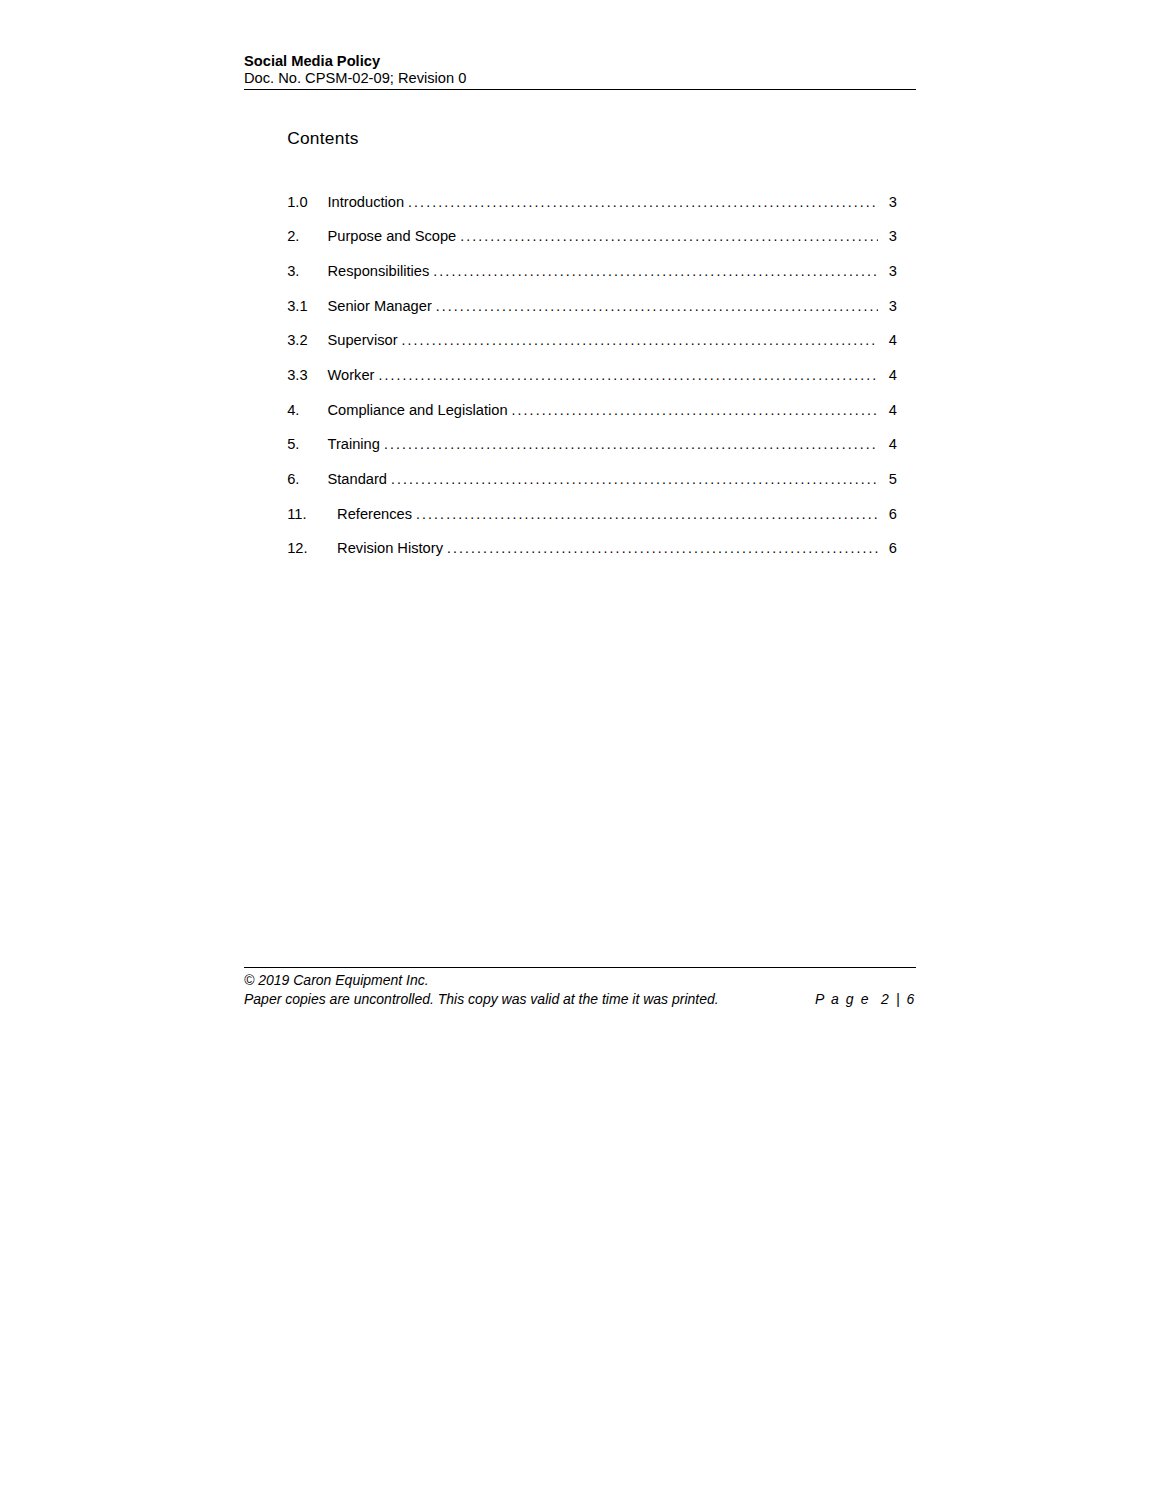Social Media Policy
Doc. No. CPSM-02-09; Revision 0
Contents
1.0 Introduction ................................................................................................................................ 3
2. Purpose and Scope ..................................................................................................................... 3
3. Responsibilities .......................................................................................................................... 3
3.1 Senior Manager ......................................................................................................................... 3
3.2 Supervisor .............................................................................................................................. 4
3.3 Worker ................................................................................................................................... 4
4. Compliance and Legislation ....................................................................................................... 4
5. Training ................................................................................................................................. 4
6. Standard ............................................................................................................................... 5
11. References ............................................................................................................................. 6
12. Revision History ..................................................................................................................... 6
© 2019 Caron Equipment Inc.
Paper copies are uncontrolled. This copy was valid at the time it was printed.
P a g e 2 | 6